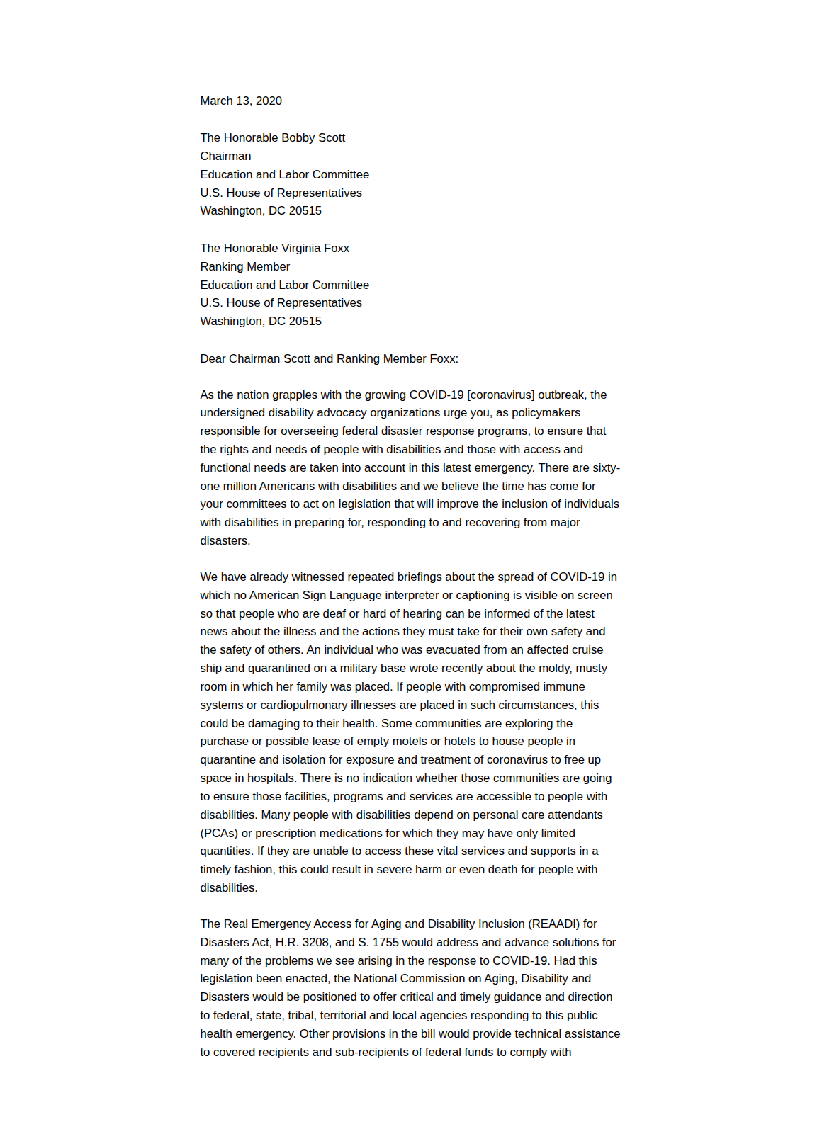March 13, 2020
The Honorable Bobby Scott
Chairman
Education and Labor Committee
U.S. House of Representatives
Washington, DC 20515
The Honorable Virginia Foxx
Ranking Member
Education and Labor Committee
U.S. House of Representatives
Washington, DC 20515
Dear Chairman Scott and Ranking Member Foxx:
As the nation grapples with the growing COVID-19 [coronavirus] outbreak, the undersigned disability advocacy organizations urge you, as policymakers responsible for overseeing federal disaster response programs, to ensure that the rights and needs of people with disabilities and those with access and functional needs are taken into account in this latest emergency. There are sixty-one million Americans with disabilities and we believe the time has come for your committees to act on legislation that will improve the inclusion of individuals with disabilities in preparing for, responding to and recovering from major disasters.
We have already witnessed repeated briefings about the spread of COVID-19 in which no American Sign Language interpreter or captioning is visible on screen so that people who are deaf or hard of hearing can be informed of the latest news about the illness and the actions they must take for their own safety and the safety of others. An individual who was evacuated from an affected cruise ship and quarantined on a military base wrote recently about the moldy, musty room in which her family was placed. If people with compromised immune systems or cardiopulmonary illnesses are placed in such circumstances, this could be damaging to their health. Some communities are exploring the purchase or possible lease of empty motels or hotels to house people in quarantine and isolation for exposure and treatment of coronavirus to free up space in hospitals. There is no indication whether those communities are going to ensure those facilities, programs and services are accessible to people with disabilities. Many people with disabilities depend on personal care attendants (PCAs) or prescription medications for which they may have only limited quantities. If they are unable to access these vital services and supports in a timely fashion, this could result in severe harm or even death for people with disabilities.
The Real Emergency Access for Aging and Disability Inclusion (REAADI) for Disasters Act, H.R. 3208, and S. 1755 would address and advance solutions for many of the problems we see arising in the response to COVID-19. Had this legislation been enacted, the National Commission on Aging, Disability and Disasters would be positioned to offer critical and timely guidance and direction to federal, state, tribal, territorial and local agencies responding to this public health emergency. Other provisions in the bill would provide technical assistance to covered recipients and sub-recipients of federal funds to comply with